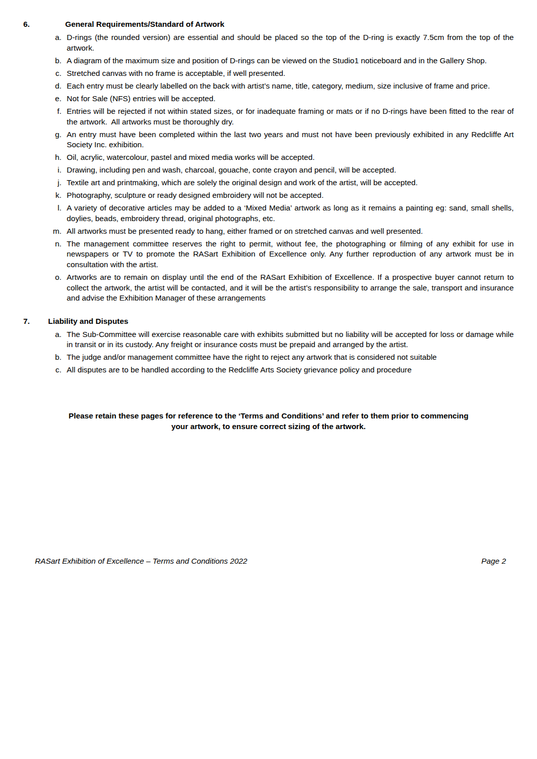6. General Requirements/Standard of Artwork
D-rings (the rounded version) are essential and should be placed so the top of the D-ring is exactly 7.5cm from the top of the artwork.
A diagram of the maximum size and position of D-rings can be viewed on the Studio1 noticeboard and in the Gallery Shop.
Stretched canvas with no frame is acceptable, if well presented.
Each entry must be clearly labelled on the back with artist’s name, title, category, medium, size inclusive of frame and price.
Not for Sale (NFS) entries will be accepted.
Entries will be rejected if not within stated sizes, or for inadequate framing or mats or if no D-rings have been fitted to the rear of the artwork. All artworks must be thoroughly dry.
An entry must have been completed within the last two years and must not have been previously exhibited in any Redcliffe Art Society Inc. exhibition.
Oil, acrylic, watercolour, pastel and mixed media works will be accepted.
Drawing, including pen and wash, charcoal, gouache, conte crayon and pencil, will be accepted.
Textile art and printmaking, which are solely the original design and work of the artist, will be accepted.
Photography, sculpture or ready designed embroidery will not be accepted.
A variety of decorative articles may be added to a ‘Mixed Media’ artwork as long as it remains a painting eg: sand, small shells, doylies, beads, embroidery thread, original photographs, etc.
All artworks must be presented ready to hang, either framed or on stretched canvas and well presented.
The management committee reserves the right to permit, without fee, the photographing or filming of any exhibit for use in newspapers or TV to promote the RASart Exhibition of Excellence only. Any further reproduction of any artwork must be in consultation with the artist.
Artworks are to remain on display until the end of the RASart Exhibition of Excellence. If a prospective buyer cannot return to collect the artwork, the artist will be contacted, and it will be the artist’s responsibility to arrange the sale, transport and insurance and advise the Exhibition Manager of these arrangements
7. Liability and Disputes
The Sub-Committee will exercise reasonable care with exhibits submitted but no liability will be accepted for loss or damage while in transit or in its custody. Any freight or insurance costs must be prepaid and arranged by the artist.
The judge and/or management committee have the right to reject any artwork that is considered not suitable
All disputes are to be handled according to the Redcliffe Arts Society grievance policy and procedure
Please retain these pages for reference to the ‘Terms and Conditions’ and refer to them prior to commencing your artwork, to ensure correct sizing of the artwork.
RASart Exhibition of Excellence – Terms and Conditions 2022 Page 2